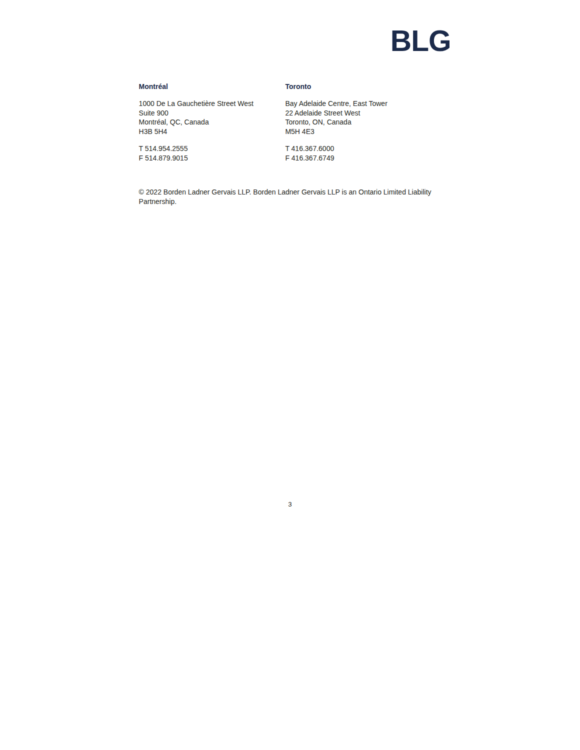BLG
| Montréal 1000 De La Gauchetière Street West Suite 900 Montréal, QC, Canada H3B 5H4 T 514.954.2555 F 514.879.9015 | Toronto Bay Adelaide Centre, East Tower 22 Adelaide Street West Toronto, ON, Canada M5H 4E3 T 416.367.6000 F 416.367.6749 |
© 2022 Borden Ladner Gervais LLP. Borden Ladner Gervais LLP is an Ontario Limited Liability Partnership.
3